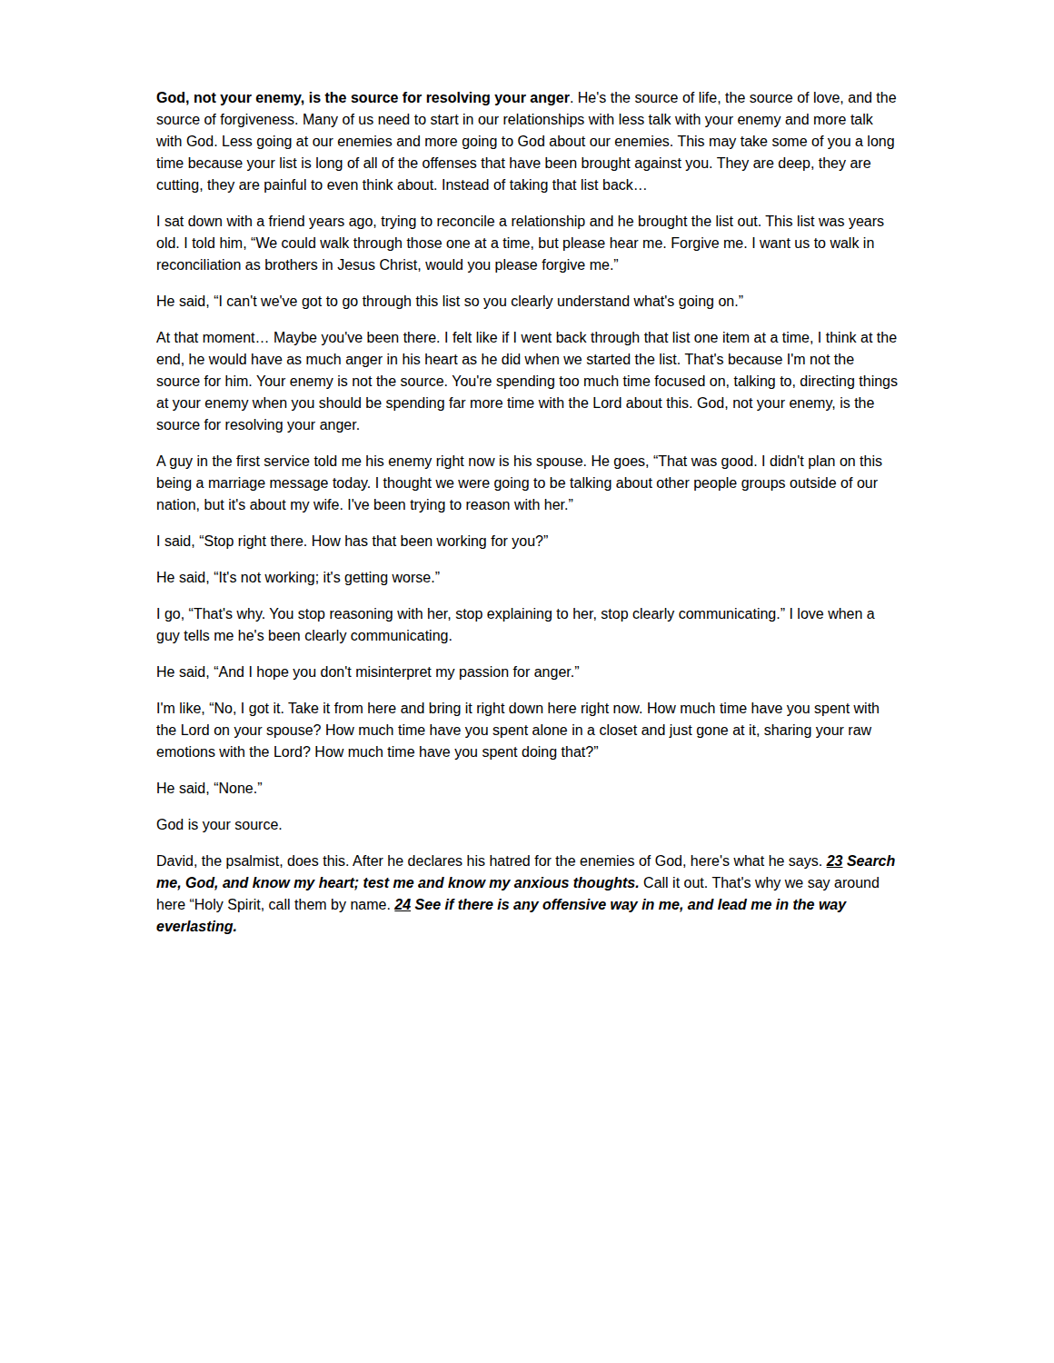God, not your enemy, is the source for resolving your anger. He's the source of life, the source of love, and the source of forgiveness. Many of us need to start in our relationships with less talk with your enemy and more talk with God. Less going at our enemies and more going to God about our enemies. This may take some of you a long time because your list is long of all of the offenses that have been brought against you. They are deep, they are cutting, they are painful to even think about. Instead of taking that list back…
I sat down with a friend years ago, trying to reconcile a relationship and he brought the list out. This list was years old. I told him, “We could walk through those one at a time, but please hear me. Forgive me. I want us to walk in reconciliation as brothers in Jesus Christ, would you please forgive me.”
He said, “I can't we've got to go through this list so you clearly understand what's going on.”
At that moment… Maybe you've been there. I felt like if I went back through that list one item at a time, I think at the end, he would have as much anger in his heart as he did when we started the list. That's because I'm not the source for him. Your enemy is not the source. You're spending too much time focused on, talking to, directing things at your enemy when you should be spending far more time with the Lord about this. God, not your enemy, is the source for resolving your anger.
A guy in the first service told me his enemy right now is his spouse. He goes, “That was good. I didn't plan on this being a marriage message today. I thought we were going to be talking about other people groups outside of our nation, but it's about my wife. I've been trying to reason with her.”
I said, “Stop right there. How has that been working for you?”
He said, “It's not working; it's getting worse.”
I go, “That's why. You stop reasoning with her, stop explaining to her, stop clearly communicating.” I love when a guy tells me he's been clearly communicating.
He said, “And I hope you don't misinterpret my passion for anger.”
I'm like, “No, I got it. Take it from here and bring it right down here right now. How much time have you spent with the Lord on your spouse? How much time have you spent alone in a closet and just gone at it, sharing your raw emotions with the Lord? How much time have you spent doing that?”
He said, “None.”
God is your source.
David, the psalmist, does this. After he declares his hatred for the enemies of God, here's what he says. 23 Search me, God, and know my heart; test me and know my anxious thoughts. Call it out. That's why we say around here “Holy Spirit, call them by name. 24 See if there is any offensive way in me, and lead me in the way everlasting.